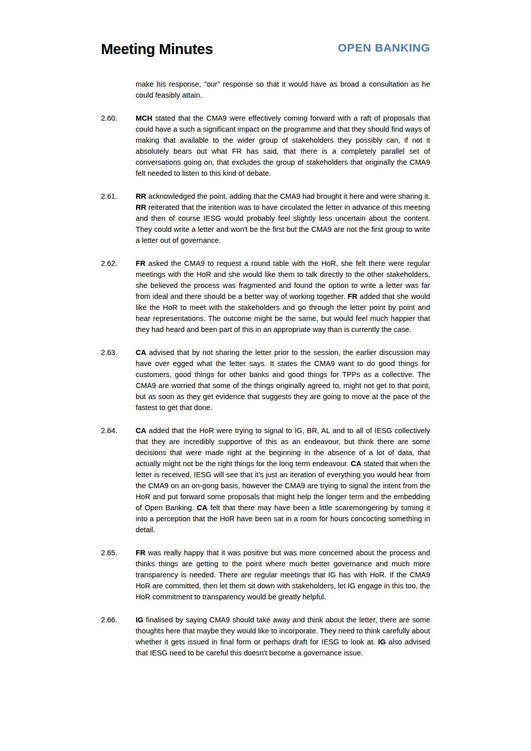Meeting Minutes
OPEN BANKING
make his response, "our" response so that it would have as broad a consultation as he could feasibly attain.
2.60.
MCH stated that the CMA9 were effectively coming forward with a raft of proposals that could have a such a significant impact on the programme and that they should find ways of making that available to the wider group of stakeholders they possibly can, if not it absolutely bears out what FR has said, that there is a completely parallel set of conversations going on, that excludes the group of stakeholders that originally the CMA9 felt needed to listen to this kind of debate.
2.61.
RR acknowledged the point, adding that the CMA9 had brought it here and were sharing it. RR reiterated that the intention was to have circulated the letter in advance of this meeting and then of course IESG would probably feel slightly less uncertain about the content. They could write a letter and won't be the first but the CMA9 are not the first group to write a letter out of governance.
2.62.
FR asked the CMA9 to request a round table with the HoR, she felt there were regular meetings with the HoR and she would like them to talk directly to the other stakeholders, she believed the process was fragmented and found the option to write a letter was far from ideal and there should be a better way of working together. FR added that she would like the HoR to meet with the stakeholders and go through the letter point by point and hear representations. The outcome might be the same, but would feel much happier that they had heard and been part of this in an appropriate way than is currently the case.
2.63.
CA advised that by not sharing the letter prior to the session, the earlier discussion may have over egged what the letter says. It states the CMA9 want to do good things for customers, good things for other banks and good things for TPPs as a collective. The CMA9 are worried that some of the things originally agreed to, might not get to that point, but as soon as they get evidence that suggests they are going to move at the pace of the fastest to get that done.
2.64.
CA added that the HoR were trying to signal to IG, BR, AL and to all of IESG collectively that they are incredibly supportive of this as an endeavour, but think there are some decisions that were made right at the beginning in the absence of a lot of data, that actually might not be the right things for the long term endeavour. CA stated that when the letter is received, IESG will see that it's just an iteration of everything you would hear from the CMA9 on an on-gong basis, however the CMA9 are trying to signal the intent from the HoR and put forward some proposals that might help the longer term and the embedding of Open Banking. CA felt that there may have been a little scaremongering by turning it into a perception that the HoR have been sat in a room for hours concocting something in detail.
2.65.
FR was really happy that it was positive but was more concerned about the process and thinks things are getting to the point where much better governance and much more transparency is needed. There are regular meetings that IG has with HoR. If the CMA9 HoR are committed, then let them sit down with stakeholders, let IG engage in this too, the HoR commitment to transparency would be greatly helpful.
2.66.
IG finalised by saying CMA9 should take away and think about the letter, there are some thoughts here that maybe they would like to incorporate. They need to think carefully about whether it gets issued in final form or perhaps draft for IESG to look at. IG also advised that IESG need to be careful this doesn't become a governance issue.